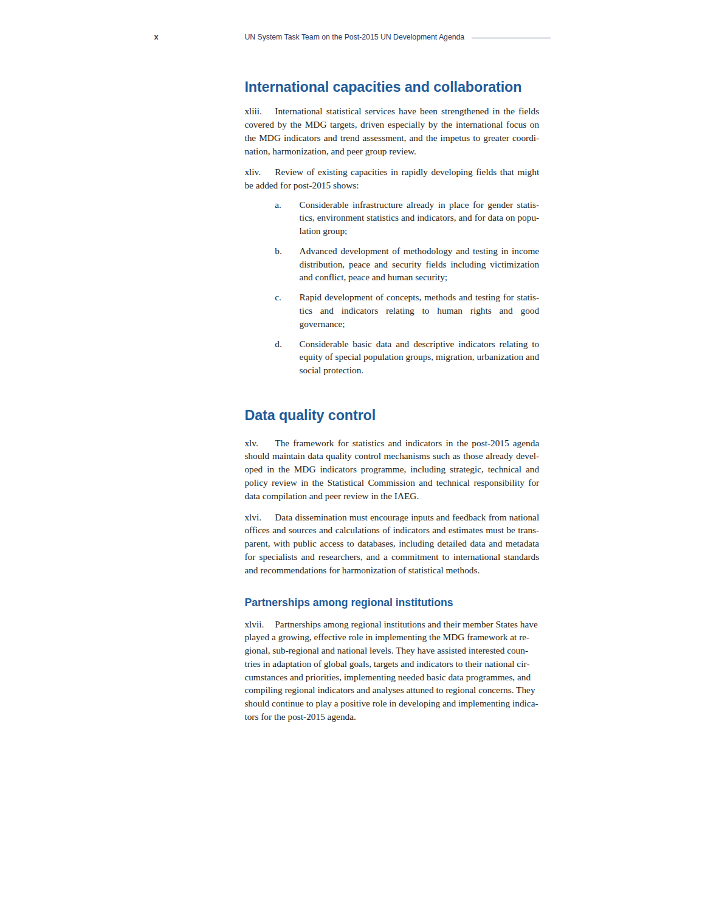x
UN System Task Team on the Post-2015 UN Development Agenda
International capacities and collaboration
xliii. International statistical services have been strengthened in the fields covered by the MDG targets, driven especially by the international focus on the MDG indicators and trend assessment, and the impetus to greater coordination, harmonization, and peer group review.
xliv. Review of existing capacities in rapidly developing fields that might be added for post-2015 shows:
a. Considerable infrastructure already in place for gender statistics, environment statistics and indicators, and for data on population group;
b. Advanced development of methodology and testing in income distribution, peace and security fields including victimization and conflict, peace and human security;
c. Rapid development of concepts, methods and testing for statistics and indicators relating to human rights and good governance;
d. Considerable basic data and descriptive indicators relating to equity of special population groups, migration, urbanization and social protection.
Data quality control
xlv. The framework for statistics and indicators in the post-2015 agenda should maintain data quality control mechanisms such as those already developed in the MDG indicators programme, including strategic, technical and policy review in the Statistical Commission and technical responsibility for data compilation and peer review in the IAEG.
xlvi. Data dissemination must encourage inputs and feedback from national offices and sources and calculations of indicators and estimates must be transparent, with public access to databases, including detailed data and metadata for specialists and researchers, and a commitment to international standards and recommendations for harmonization of statistical methods.
Partnerships among regional institutions
xlvii. Partnerships among regional institutions and their member States have played a growing, effective role in implementing the MDG framework at regional, sub-regional and national levels. They have assisted interested countries in adaptation of global goals, targets and indicators to their national circumstances and priorities, implementing needed basic data programmes, and compiling regional indicators and analyses attuned to regional concerns. They should continue to play a positive role in developing and implementing indicators for the post-2015 agenda.